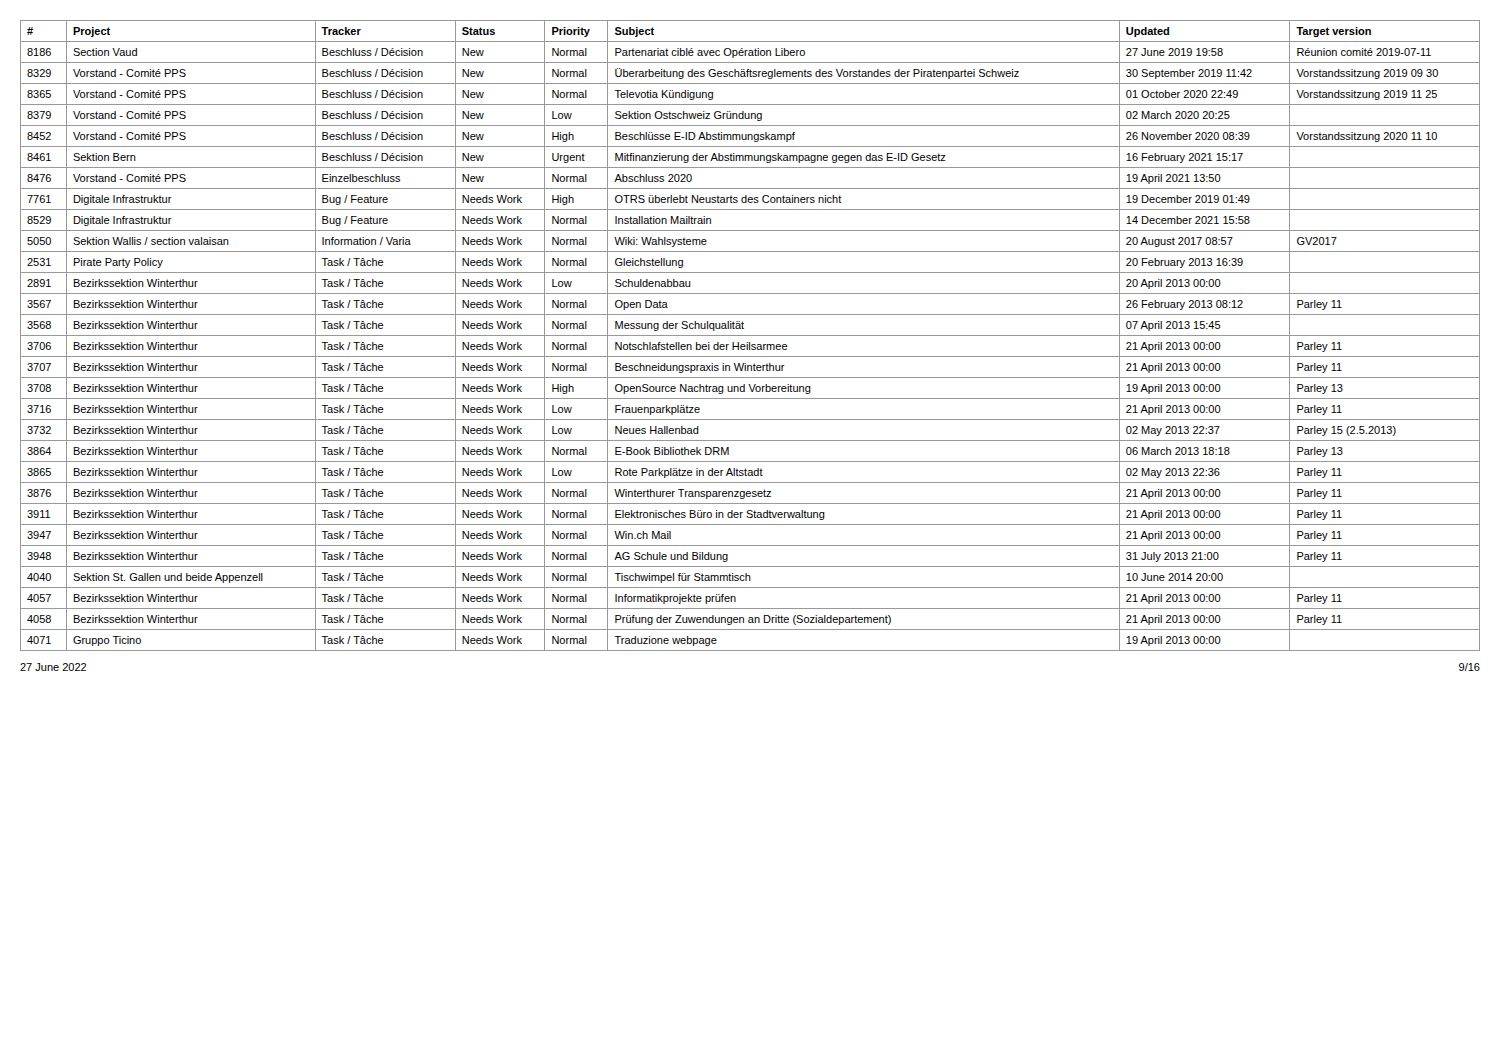| # | Project | Tracker | Status | Priority | Subject | Updated | Target version |
| --- | --- | --- | --- | --- | --- | --- | --- |
| 8186 | Section Vaud | Beschluss / Décision | New | Normal | Partenariat ciblé avec Opération Libero | 27 June 2019 19:58 | Réunion comité 2019-07-11 |
| 8329 | Vorstand - Comité PPS | Beschluss / Décision | New | Normal | Überarbeitung des Geschäftsreglements des Vorstandes der Piratenpartei Schweiz | 30 September 2019 11:42 | Vorstandssitzung 2019 09 30 |
| 8365 | Vorstand - Comité PPS | Beschluss / Décision | New | Normal | Televotia Kündigung | 01 October 2020 22:49 | Vorstandssitzung 2019 11 25 |
| 8379 | Vorstand - Comité PPS | Beschluss / Décision | New | Low | Sektion Ostschweiz Gründung | 02 March 2020 20:25 | |
| 8452 | Vorstand - Comité PPS | Beschluss / Décision | New | High | Beschlüsse E-ID Abstimmungskampf | 26 November 2020 08:39 | Vorstandssitzung 2020 11 10 |
| 8461 | Sektion Bern | Beschluss / Décision | New | Urgent | Mitfinanzierung der Abstimmungskampagne gegen das E-ID Gesetz | 16 February 2021 15:17 | |
| 8476 | Vorstand - Comité PPS | Einzelbeschluss | New | Normal | Abschluss 2020 | 19 April 2021 13:50 | |
| 7761 | Digitale Infrastruktur | Bug / Feature | Needs Work | High | OTRS überlebt Neustarts des Containers nicht | 19 December 2019 01:49 | |
| 8529 | Digitale Infrastruktur | Bug / Feature | Needs Work | Normal | Installation Mailtrain | 14 December 2021 15:58 | |
| 5050 | Sektion Wallis / section valaisan | Information / Varia | Needs Work | Normal | Wiki: Wahlsysteme | 20 August 2017 08:57 | GV2017 |
| 2531 | Pirate Party Policy | Task / Tâche | Needs Work | Normal | Gleichstellung | 20 February 2013 16:39 | |
| 2891 | Bezirkssektion Winterthur | Task / Tâche | Needs Work | Low | Schuldenabbau | 20 April 2013 00:00 | |
| 3567 | Bezirkssektion Winterthur | Task / Tâche | Needs Work | Normal | Open Data | 26 February 2013 08:12 | Parley 11 |
| 3568 | Bezirkssektion Winterthur | Task / Tâche | Needs Work | Normal | Messung der Schulqualität | 07 April 2013 15:45 | |
| 3706 | Bezirkssektion Winterthur | Task / Tâche | Needs Work | Normal | Notschlafstellen bei der Heilsarmee | 21 April 2013 00:00 | Parley 11 |
| 3707 | Bezirkssektion Winterthur | Task / Tâche | Needs Work | Normal | Beschneidungspraxis in Winterthur | 21 April 2013 00:00 | Parley 11 |
| 3708 | Bezirkssektion Winterthur | Task / Tâche | Needs Work | High | OpenSource Nachtrag und Vorbereitung | 19 April 2013 00:00 | Parley 13 |
| 3716 | Bezirkssektion Winterthur | Task / Tâche | Needs Work | Low | Frauenparkplätze | 21 April 2013 00:00 | Parley 11 |
| 3732 | Bezirkssektion Winterthur | Task / Tâche | Needs Work | Low | Neues Hallenbad | 02 May 2013 22:37 | Parley 15 (2.5.2013) |
| 3864 | Bezirkssektion Winterthur | Task / Tâche | Needs Work | Normal | E-Book Bibliothek DRM | 06 March 2013 18:18 | Parley 13 |
| 3865 | Bezirkssektion Winterthur | Task / Tâche | Needs Work | Low | Rote Parkplätze in der Altstadt | 02 May 2013 22:36 | Parley 11 |
| 3876 | Bezirkssektion Winterthur | Task / Tâche | Needs Work | Normal | Winterthurer Transparenzgesetz | 21 April 2013 00:00 | Parley 11 |
| 3911 | Bezirkssektion Winterthur | Task / Tâche | Needs Work | Normal | Elektronisches Büro in der Stadtverwaltung | 21 April 2013 00:00 | Parley 11 |
| 3947 | Bezirkssektion Winterthur | Task / Tâche | Needs Work | Normal | Win.ch Mail | 21 April 2013 00:00 | Parley 11 |
| 3948 | Bezirkssektion Winterthur | Task / Tâche | Needs Work | Normal | AG Schule und Bildung | 31 July 2013 21:00 | Parley 11 |
| 4040 | Sektion St. Gallen und beide Appenzell | Task / Tâche | Needs Work | Normal | Tischwimpel für Stammtisch | 10 June 2014 20:00 | |
| 4057 | Bezirkssektion Winterthur | Task / Tâche | Needs Work | Normal | Informatikprojekte prüfen | 21 April 2013 00:00 | Parley 11 |
| 4058 | Bezirkssektion Winterthur | Task / Tâche | Needs Work | Normal | Prüfung der Zuwendungen an Dritte (Sozialdepartement) | 21 April 2013 00:00 | Parley 11 |
| 4071 | Gruppo Ticino | Task / Tâche | Needs Work | Normal | Traduzione webpage | 19 April 2013 00:00 | |
27 June 2022 9/16